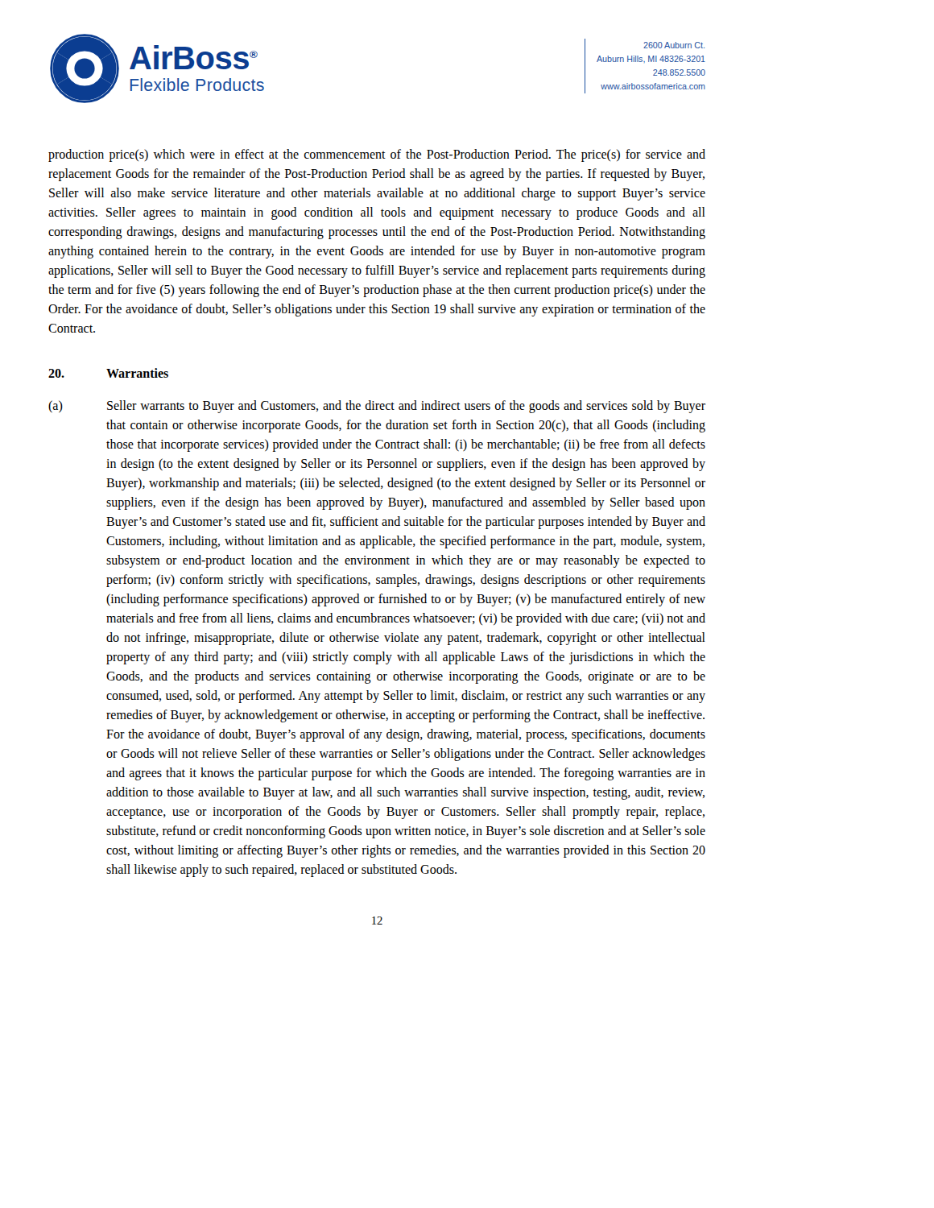AirBoss® Flexible Products
2600 Auburn Ct.
Auburn Hills, MI 48326-3201
248.852.5500
www.airbossofamerica.com
production price(s) which were in effect at the commencement of the Post-Production Period. The price(s) for service and replacement Goods for the remainder of the Post-Production Period shall be as agreed by the parties. If requested by Buyer, Seller will also make service literature and other materials available at no additional charge to support Buyer’s service activities. Seller agrees to maintain in good condition all tools and equipment necessary to produce Goods and all corresponding drawings, designs and manufacturing processes until the end of the Post-Production Period. Notwithstanding anything contained herein to the contrary, in the event Goods are intended for use by Buyer in non-automotive program applications, Seller will sell to Buyer the Good necessary to fulfill Buyer’s service and replacement parts requirements during the term and for five (5) years following the end of Buyer’s production phase at the then current production price(s) under the Order. For the avoidance of doubt, Seller’s obligations under this Section 19 shall survive any expiration or termination of the Contract.
20. Warranties
(a) Seller warrants to Buyer and Customers, and the direct and indirect users of the goods and services sold by Buyer that contain or otherwise incorporate Goods, for the duration set forth in Section 20(c), that all Goods (including those that incorporate services) provided under the Contract shall: (i) be merchantable; (ii) be free from all defects in design (to the extent designed by Seller or its Personnel or suppliers, even if the design has been approved by Buyer), workmanship and materials; (iii) be selected, designed (to the extent designed by Seller or its Personnel or suppliers, even if the design has been approved by Buyer), manufactured and assembled by Seller based upon Buyer’s and Customer’s stated use and fit, sufficient and suitable for the particular purposes intended by Buyer and Customers, including, without limitation and as applicable, the specified performance in the part, module, system, subsystem or end-product location and the environment in which they are or may reasonably be expected to perform; (iv) conform strictly with specifications, samples, drawings, designs descriptions or other requirements (including performance specifications) approved or furnished to or by Buyer; (v) be manufactured entirely of new materials and free from all liens, claims and encumbrances whatsoever; (vi) be provided with due care; (vii) not and do not infringe, misappropriate, dilute or otherwise violate any patent, trademark, copyright or other intellectual property of any third party; and (viii) strictly comply with all applicable Laws of the jurisdictions in which the Goods, and the products and services containing or otherwise incorporating the Goods, originate or are to be consumed, used, sold, or performed. Any attempt by Seller to limit, disclaim, or restrict any such warranties or any remedies of Buyer, by acknowledgement or otherwise, in accepting or performing the Contract, shall be ineffective. For the avoidance of doubt, Buyer’s approval of any design, drawing, material, process, specifications, documents or Goods will not relieve Seller of these warranties or Seller’s obligations under the Contract. Seller acknowledges and agrees that it knows the particular purpose for which the Goods are intended. The foregoing warranties are in addition to those available to Buyer at law, and all such warranties shall survive inspection, testing, audit, review, acceptance, use or incorporation of the Goods by Buyer or Customers. Seller shall promptly repair, replace, substitute, refund or credit nonconforming Goods upon written notice, in Buyer’s sole discretion and at Seller’s sole cost, without limiting or affecting Buyer’s other rights or remedies, and the warranties provided in this Section 20 shall likewise apply to such repaired, replaced or substituted Goods.
12